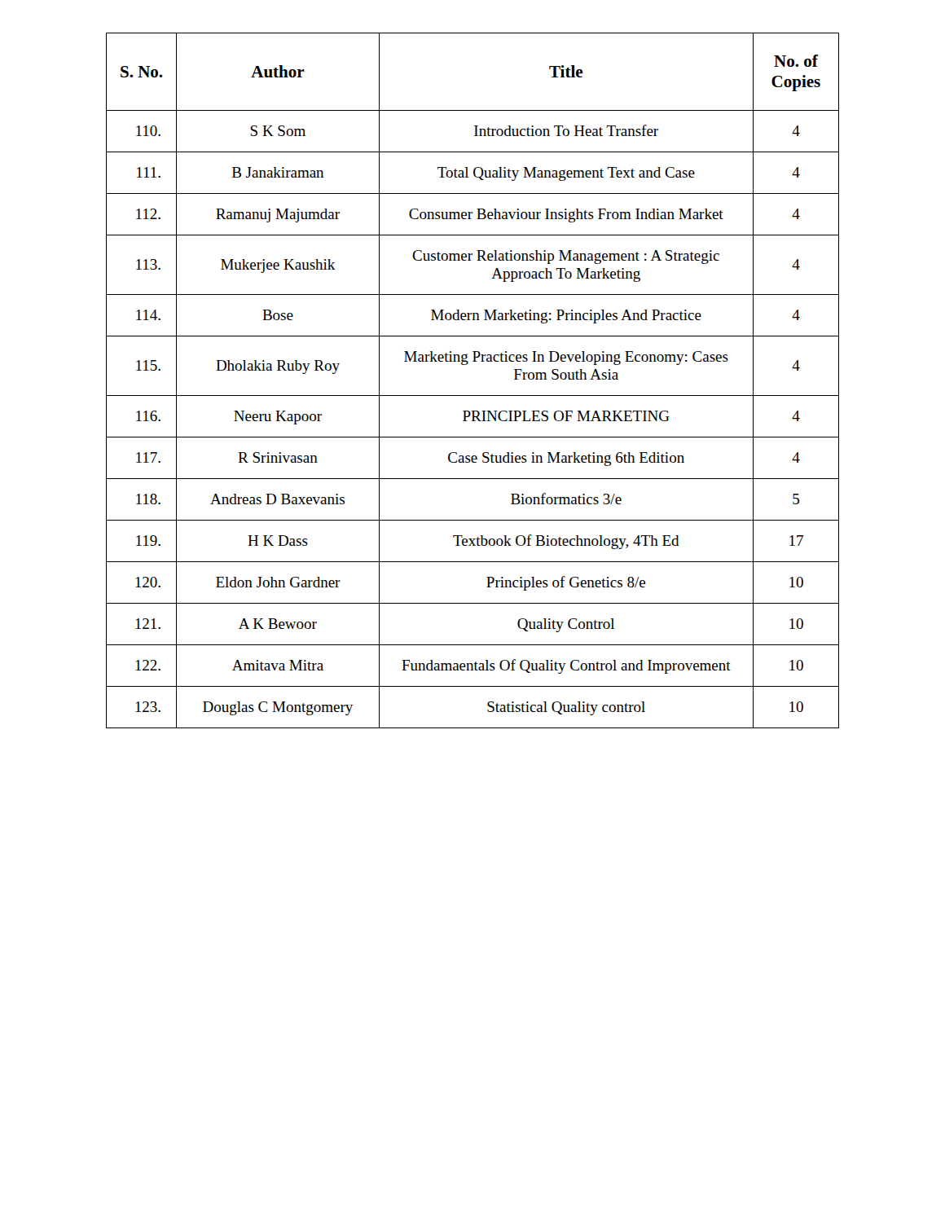| S. No. | Author | Title | No. of Copies |
| --- | --- | --- | --- |
| 110. | S K Som | Introduction To Heat Transfer | 4 |
| 111. | B Janakiraman | Total Quality Management Text and Case | 4 |
| 112. | Ramanuj Majumdar | Consumer Behaviour Insights From Indian Market | 4 |
| 113. | Mukerjee Kaushik | Customer Relationship Management : A Strategic Approach To Marketing | 4 |
| 114. | Bose | Modern Marketing: Principles And Practice | 4 |
| 115. | Dholakia Ruby Roy | Marketing Practices In Developing Economy: Cases From South Asia | 4 |
| 116. | Neeru Kapoor | PRINCIPLES OF MARKETING | 4 |
| 117. | R Srinivasan | Case Studies in Marketing 6th Edition | 4 |
| 118. | Andreas D Baxevanis | Bionformatics 3/e | 5 |
| 119. | H K Dass | Textbook Of Biotechnology, 4Th Ed | 17 |
| 120. | Eldon John Gardner | Principles of Genetics 8/e | 10 |
| 121. | A K Bewoor | Quality Control | 10 |
| 122. | Amitava Mitra | Fundamaentals Of Quality Control and Improvement | 10 |
| 123. | Douglas C Montgomery | Statistical Quality control | 10 |